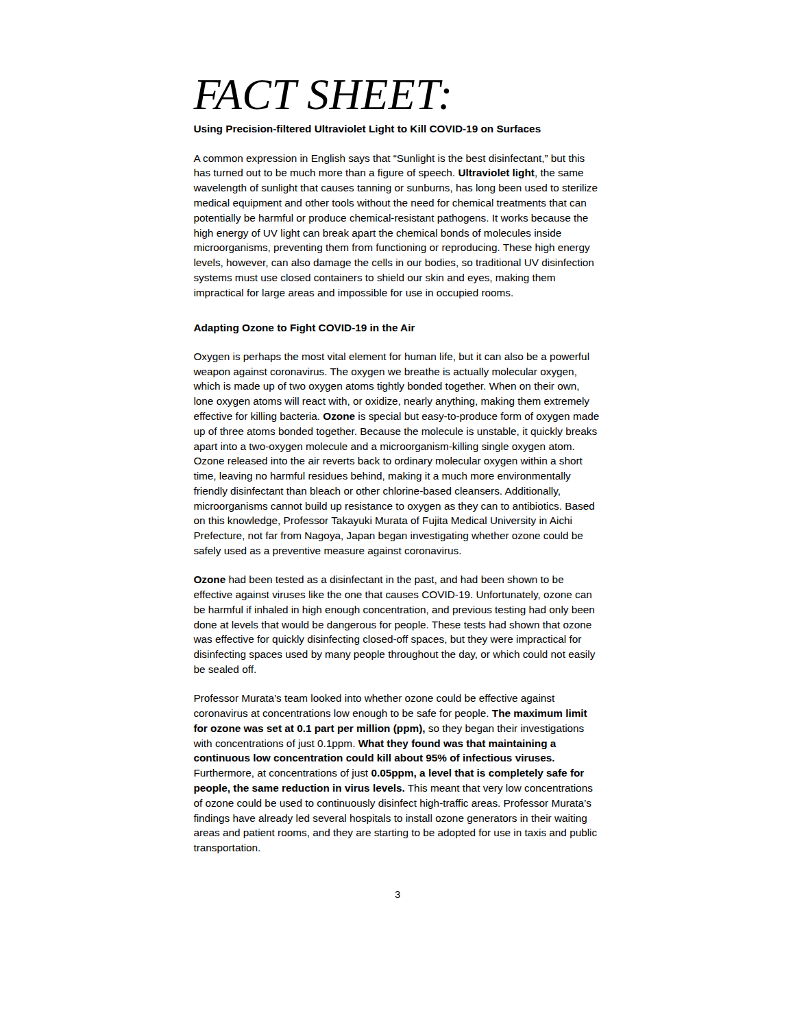FACT SHEET:
Using Precision-filtered Ultraviolet Light to Kill COVID-19 on Surfaces
A common expression in English says that “Sunlight is the best disinfectant,” but this has turned out to be much more than a figure of speech. Ultraviolet light, the same wavelength of sunlight that causes tanning or sunburns, has long been used to sterilize medical equipment and other tools without the need for chemical treatments that can potentially be harmful or produce chemical-resistant pathogens. It works because the high energy of UV light can break apart the chemical bonds of molecules inside microorganisms, preventing them from functioning or reproducing. These high energy levels, however, can also damage the cells in our bodies, so traditional UV disinfection systems must use closed containers to shield our skin and eyes, making them impractical for large areas and impossible for use in occupied rooms.
Adapting Ozone to Fight COVID-19 in the Air
Oxygen is perhaps the most vital element for human life, but it can also be a powerful weapon against coronavirus. The oxygen we breathe is actually molecular oxygen, which is made up of two oxygen atoms tightly bonded together. When on their own, lone oxygen atoms will react with, or oxidize, nearly anything, making them extremely effective for killing bacteria. Ozone is special but easy-to-produce form of oxygen made up of three atoms bonded together. Because the molecule is unstable, it quickly breaks apart into a two-oxygen molecule and a microorganism-killing single oxygen atom. Ozone released into the air reverts back to ordinary molecular oxygen within a short time, leaving no harmful residues behind, making it a much more environmentally friendly disinfectant than bleach or other chlorine-based cleansers. Additionally, microorganisms cannot build up resistance to oxygen as they can to antibiotics. Based on this knowledge, Professor Takayuki Murata of Fujita Medical University in Aichi Prefecture, not far from Nagoya, Japan began investigating whether ozone could be safely used as a preventive measure against coronavirus.
Ozone had been tested as a disinfectant in the past, and had been shown to be effective against viruses like the one that causes COVID-19. Unfortunately, ozone can be harmful if inhaled in high enough concentration, and previous testing had only been done at levels that would be dangerous for people. These tests had shown that ozone was effective for quickly disinfecting closed-off spaces, but they were impractical for disinfecting spaces used by many people throughout the day, or which could not easily be sealed off.
Professor Murata’s team looked into whether ozone could be effective against coronavirus at concentrations low enough to be safe for people. The maximum limit for ozone was set at 0.1 part per million (ppm), so they began their investigations with concentrations of just 0.1ppm. What they found was that maintaining a continuous low concentration could kill about 95% of infectious viruses. Furthermore, at concentrations of just 0.05ppm, a level that is completely safe for people, the same reduction in virus levels. This meant that very low concentrations of ozone could be used to continuously disinfect high-traffic areas. Professor Murata’s findings have already led several hospitals to install ozone generators in their waiting areas and patient rooms, and they are starting to be adopted for use in taxis and public transportation.
3